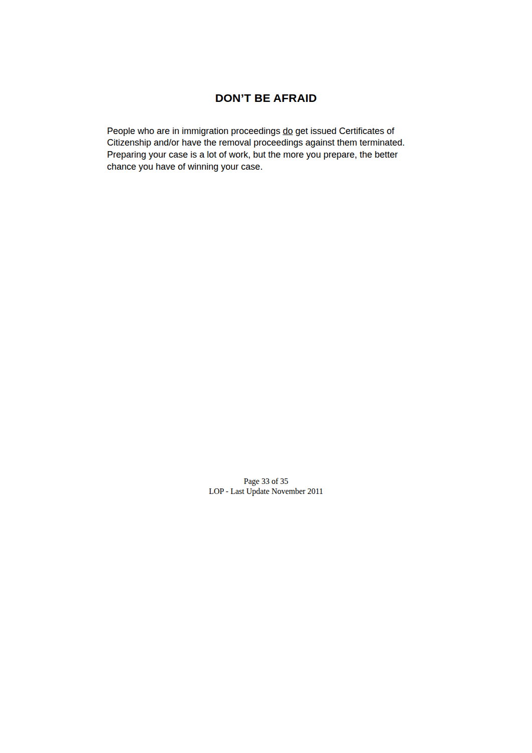DON’T BE AFRAID
People who are in immigration proceedings do get issued Certificates of Citizenship and/or have the removal proceedings against them terminated. Preparing your case is a lot of work, but the more you prepare, the better chance you have of winning your case.
Page 33 of 35
LOP - Last Update November 2011